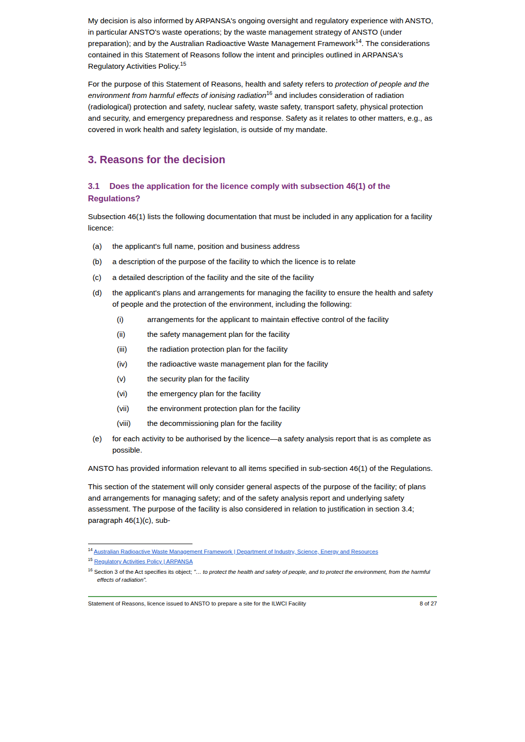My decision is also informed by ARPANSA's ongoing oversight and regulatory experience with ANSTO, in particular ANSTO's waste operations; by the waste management strategy of ANSTO (under preparation); and by the Australian Radioactive Waste Management Framework14. The considerations contained in this Statement of Reasons follow the intent and principles outlined in ARPANSA's Regulatory Activities Policy.15
For the purpose of this Statement of Reasons, health and safety refers to protection of people and the environment from harmful effects of ionising radiation16 and includes consideration of radiation (radiological) protection and safety, nuclear safety, waste safety, transport safety, physical protection and security, and emergency preparedness and response. Safety as it relates to other matters, e.g., as covered in work health and safety legislation, is outside of my mandate.
3. Reasons for the decision
3.1 Does the application for the licence comply with subsection 46(1) of the Regulations?
Subsection 46(1) lists the following documentation that must be included in any application for a facility licence:
(a) the applicant's full name, position and business address
(b) a description of the purpose of the facility to which the licence is to relate
(c) a detailed description of the facility and the site of the facility
(d) the applicant's plans and arrangements for managing the facility to ensure the health and safety of people and the protection of the environment, including the following:
(i) arrangements for the applicant to maintain effective control of the facility
(ii) the safety management plan for the facility
(iii) the radiation protection plan for the facility
(iv) the radioactive waste management plan for the facility
(v) the security plan for the facility
(vi) the emergency plan for the facility
(vii) the environment protection plan for the facility
(viii) the decommissioning plan for the facility
(e) for each activity to be authorised by the licence—a safety analysis report that is as complete as possible.
ANSTO has provided information relevant to all items specified in sub-section 46(1) of the Regulations.
This section of the statement will only consider general aspects of the purpose of the facility; of plans and arrangements for managing safety; and of the safety analysis report and underlying safety assessment. The purpose of the facility is also considered in relation to justification in section 3.4; paragraph 46(1)(c), sub-
14 Australian Radioactive Waste Management Framework | Department of Industry, Science, Energy and Resources
15 Regulatory Activities Policy | ARPANSA
16 Section 3 of the Act specifies its object; "… to protect the health and safety of people, and to protect the environment, from the harmful effects of radiation".
Statement of Reasons, licence issued to ANSTO to prepare a site for the ILWCI Facility 8 of 27